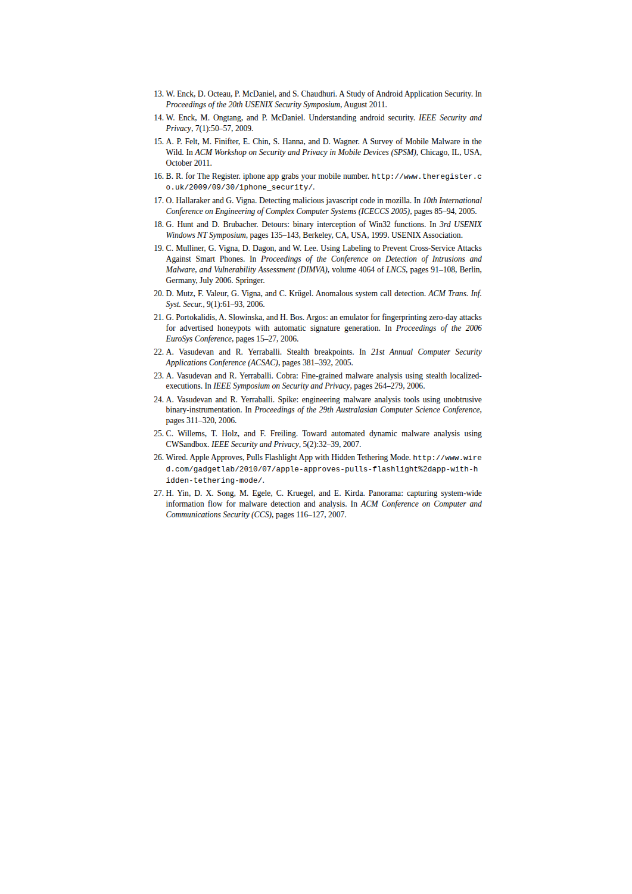13. W. Enck, D. Octeau, P. McDaniel, and S. Chaudhuri. A Study of Android Application Security. In Proceedings of the 20th USENIX Security Symposium, August 2011.
14. W. Enck, M. Ongtang, and P. McDaniel. Understanding android security. IEEE Security and Privacy, 7(1):50–57, 2009.
15. A. P. Felt, M. Finifter, E. Chin, S. Hanna, and D. Wagner. A Survey of Mobile Malware in the Wild. In ACM Workshop on Security and Privacy in Mobile Devices (SPSM), Chicago, IL, USA, October 2011.
16. B. R. for The Register. iphone app grabs your mobile number. http://www.theregister.co.uk/2009/09/30/iphone_security/.
17. O. Hallaraker and G. Vigna. Detecting malicious javascript code in mozilla. In 10th International Conference on Engineering of Complex Computer Systems (ICECCS 2005), pages 85–94, 2005.
18. G. Hunt and D. Brubacher. Detours: binary interception of Win32 functions. In 3rd USENIX Windows NT Symposium, pages 135–143, Berkeley, CA, USA, 1999. USENIX Association.
19. C. Mulliner, G. Vigna, D. Dagon, and W. Lee. Using Labeling to Prevent Cross-Service Attacks Against Smart Phones. In Proceedings of the Conference on Detection of Intrusions and Malware, and Vulnerability Assessment (DIMVA), volume 4064 of LNCS, pages 91–108, Berlin, Germany, July 2006. Springer.
20. D. Mutz, F. Valeur, G. Vigna, and C. Krügel. Anomalous system call detection. ACM Trans. Inf. Syst. Secur., 9(1):61–93, 2006.
21. G. Portokalidis, A. Slowinska, and H. Bos. Argos: an emulator for fingerprinting zero-day attacks for advertised honeypots with automatic signature generation. In Proceedings of the 2006 EuroSys Conference, pages 15–27, 2006.
22. A. Vasudevan and R. Yerraballi. Stealth breakpoints. In 21st Annual Computer Security Applications Conference (ACSAC), pages 381–392, 2005.
23. A. Vasudevan and R. Yerraballi. Cobra: Fine-grained malware analysis using stealth localized-executions. In IEEE Symposium on Security and Privacy, pages 264–279, 2006.
24. A. Vasudevan and R. Yerraballi. Spike: engineering malware analysis tools using unobtrusive binary-instrumentation. In Proceedings of the 29th Australasian Computer Science Conference, pages 311–320, 2006.
25. C. Willems, T. Holz, and F. Freiling. Toward automated dynamic malware analysis using CWSandbox. IEEE Security and Privacy, 5(2):32–39, 2007.
26. Wired. Apple Approves, Pulls Flashlight App with Hidden Tethering Mode. http://www.wired.com/gadgetlab/2010/07/apple-approves-pulls-flashlight%2dapp-with-hidden-tethering-mode/.
27. H. Yin, D. X. Song, M. Egele, C. Kruegel, and E. Kirda. Panorama: capturing system-wide information flow for malware detection and analysis. In ACM Conference on Computer and Communications Security (CCS), pages 116–127, 2007.